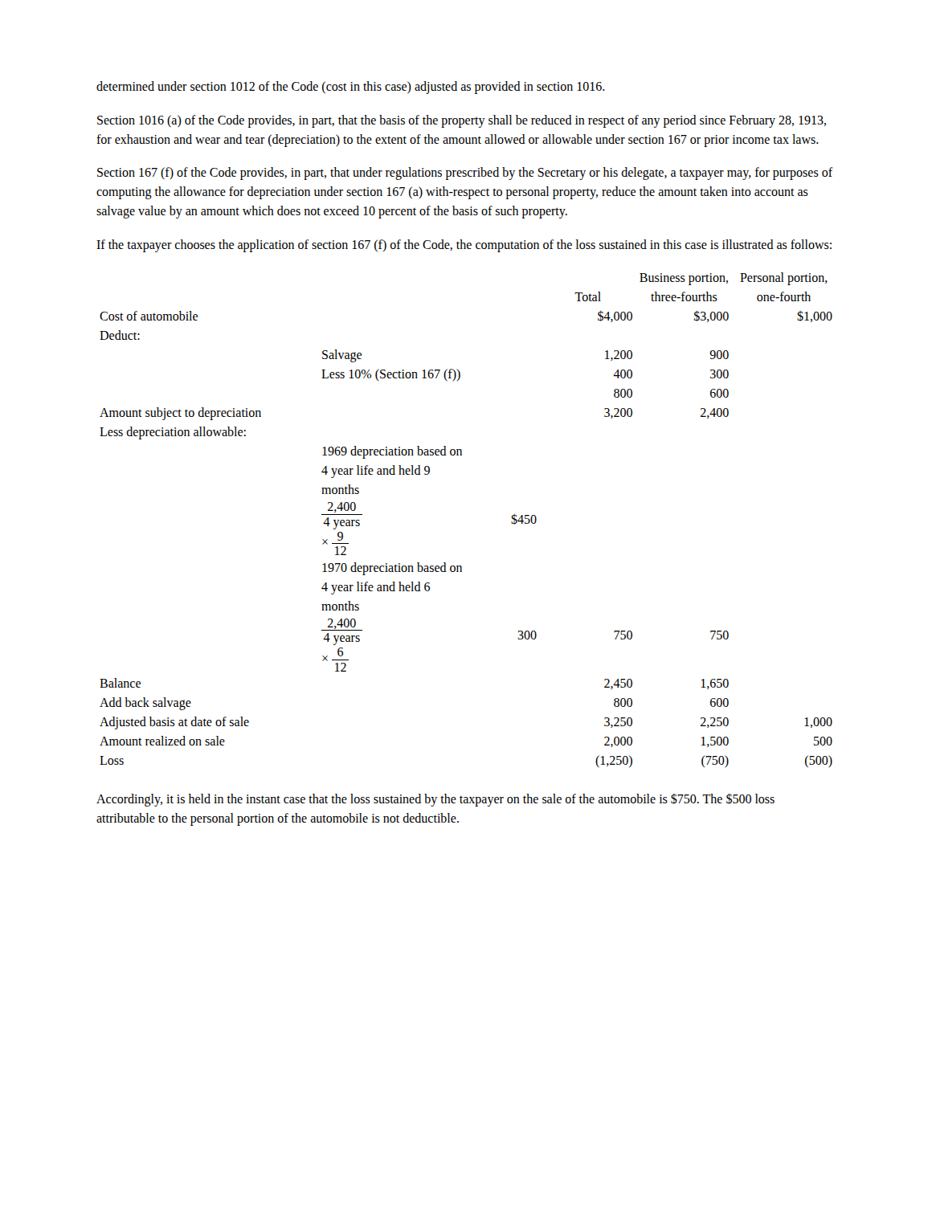determined under section 1012 of the Code (cost in this case) adjusted as provided in section 1016.
Section 1016 (a) of the Code provides, in part, that the basis of the property shall be reduced in respect of any period since February 28, 1913, for exhaustion and wear and tear (depreciation) to the extent of the amount allowed or allowable under section 167 or prior income tax laws.
Section 167 (f) of the Code provides, in part, that under regulations prescribed by the Secretary or his delegate, a taxpayer may, for purposes of computing the allowance for depreciation under section 167 (a) with-respect to personal property, reduce the amount taken into account as salvage value by an amount which does not exceed 10 percent of the basis of such property.
If the taxpayer chooses the application of section 167 (f) of the Code, the computation of the loss sustained in this case is illustrated as follows:
| | | | Total | Business portion, three-fourths | Personal portion, one-fourth |
| --- | --- | --- | --- | --- | --- |
| Cost of automobile | | | $4,000 | $3,000 | $1,000 |
| Deduct: | | | | | |
| | Salvage | | 1,200 | 900 | |
| | Less 10% (Section 167 (f)) | | 400 | 300 | |
| | | | 800 | 600 | |
| Amount subject to depreciation | | | 3,200 | 2,400 | |
| Less depreciation allowable: | | | | | |
| | 1969 depreciation based on 4 year life and held 9 months | | | | |
| | 2,400 4 years | $450 | | | |
| | × 9 12 | | | | |
| | 1970 depreciation based on 4 year life and held 6 months | | | | |
| | 2,400 4 years | 300 | 750 | 750 | |
| | × 6 12 | | | | |
| Balance | | | 2,450 | 1,650 | |
| Add back salvage | | | 800 | 600 | |
| Adjusted basis at date of sale | | | 3,250 | 2,250 | 1,000 |
| Amount realized on sale | | | 2,000 | 1,500 | 500 |
| Loss | | | (1,250) | (750) | (500) |
Accordingly, it is held in the instant case that the loss sustained by the taxpayer on the sale of the automobile is $750. The $500 loss attributable to the personal portion of the automobile is not deductible.